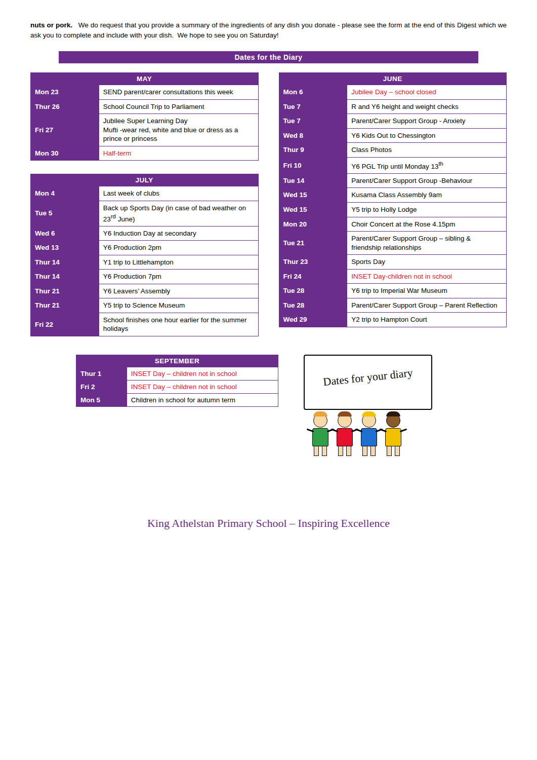nuts or pork. We do request that you provide a summary of the ingredients of any dish you donate - please see the form at the end of this Digest which we ask you to complete and include with your dish. We hope to see you on Saturday!
Dates for the Diary
| MAY |
| --- |
| Mon 23 | SEND parent/carer consultations this week |
| Thur 26 | School Council Trip to Parliament |
| Fri 27 | Jubilee Super Learning Day Mufti -wear red, white and blue or dress as a prince or princess |
| Mon 30 | Half-term |
| JULY |
| --- |
| Mon 4 | Last week of clubs |
| Tue 5 | Back up Sports Day (in case of bad weather on 23 rd June) |
| Wed 6 | Y6 Induction Day at secondary |
| Wed 13 | Y6 Production 2pm |
| Thur 14 | Y1 trip to Littlehampton |
| Thur 14 | Y6 Production 7pm |
| Thur 21 | Y6 Leavers’ Assembly |
| Thur 21 | Y5 trip to Science Museum |
| Fri 22 | School finishes one hour earlier for the summer holidays |
| JUNE |
| --- |
| Mon 6 | Jubilee Day – school closed |
| Tue 7 | R and Y6 height and weight checks |
| Tue 7 | Parent/Carer Support Group - Anxiety |
| Wed 8 | Y6 Kids Out to Chessington |
| Thur 9 | Class Photos |
| Fri 10 | Y6 PGL Trip until Monday 13 th |
| Tue 14 | Parent/Carer Support Group -Behaviour |
| Wed 15 | Kusama Class Assembly 9am |
| Wed 15 | Y5 trip to Holly Lodge |
| Mon 20 | Choir Concert at the Rose 4.15pm |
| Tue 21 | Parent/Carer Support Group – sibling & friendship relationships |
| Thur 23 | Sports Day |
| Fri 24 | INSET Day-children not in school |
| Tue 28 | Y6 trip to Imperial War Museum |
| Tue 28 | Parent/Carer Support Group – Parent Reflection |
| Wed 29 | Y2 trip to Hampton Court |
| SEPTEMBER |
| --- |
| Thur 1 | INSET Day – children not in school |
| Fri 2 | INSET Day – children not in school |
| Mon 5 | Children in school for autumn term |
Dates for your diary
King Athelstan Primary School – Inspiring Excellence